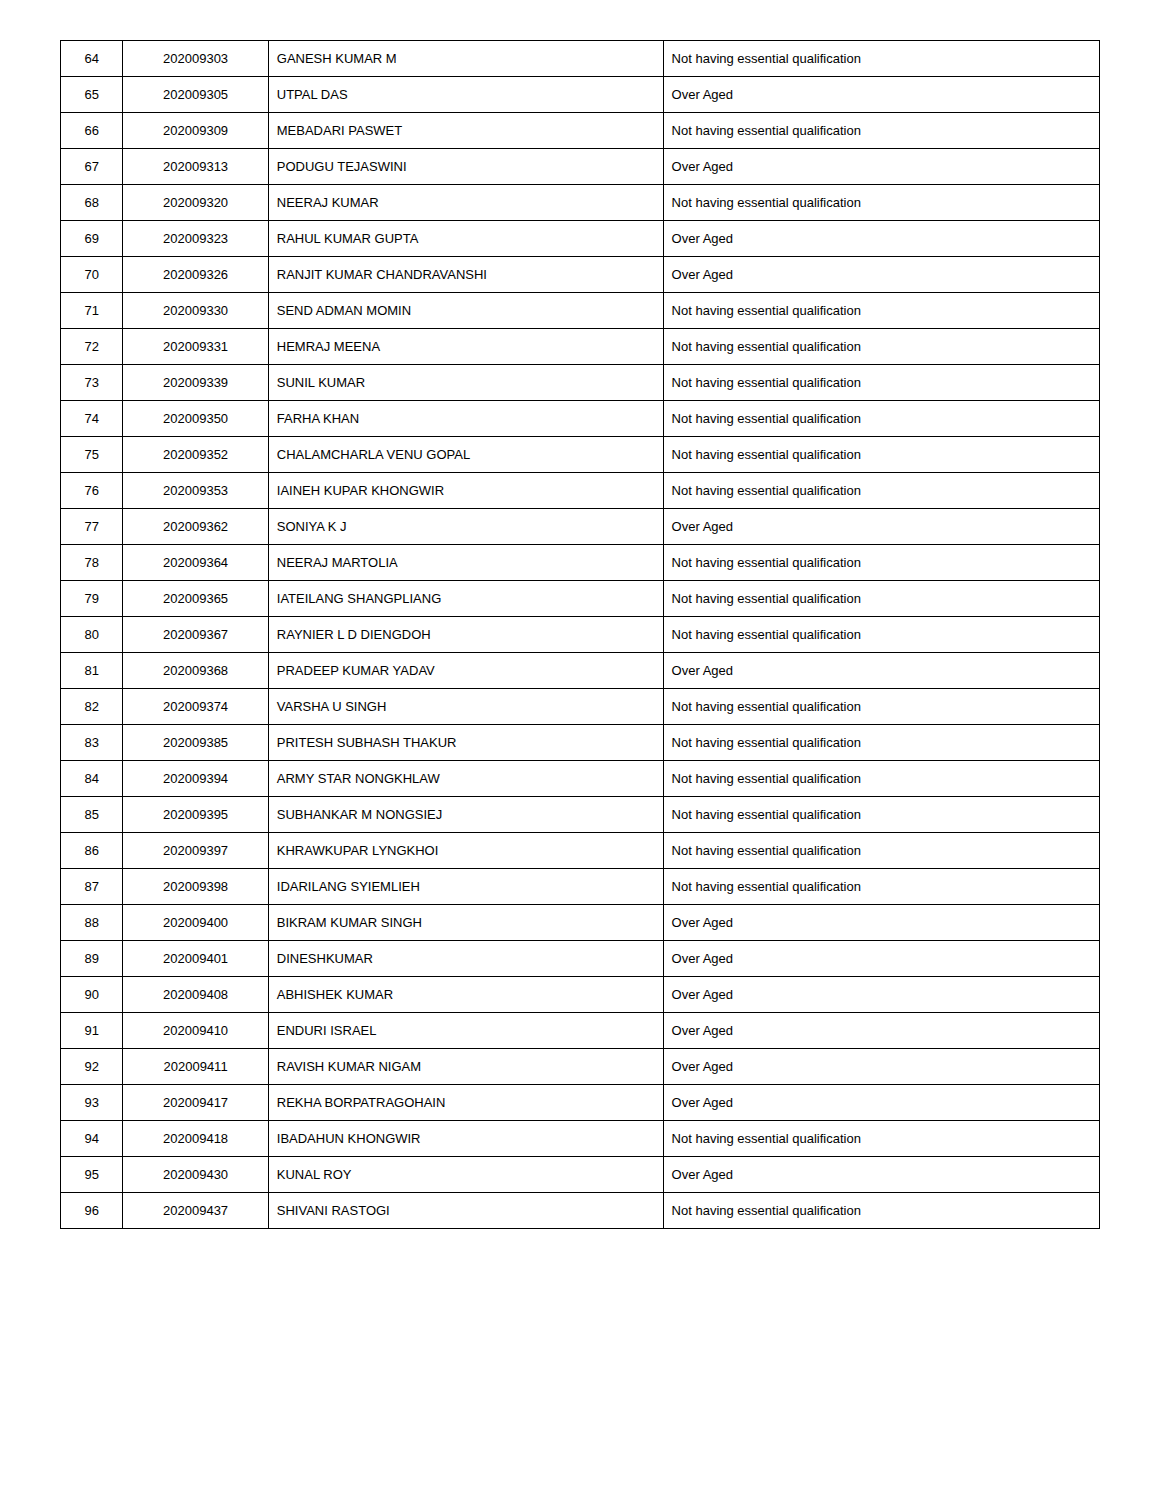| 64 | 202009303 | GANESH KUMAR M | Not having essential qualification |
| 65 | 202009305 | UTPAL DAS | Over Aged |
| 66 | 202009309 | MEBADARI PASWET | Not having essential qualification |
| 67 | 202009313 | PODUGU TEJASWINI | Over Aged |
| 68 | 202009320 | NEERAJ KUMAR | Not having essential qualification |
| 69 | 202009323 | RAHUL KUMAR GUPTA | Over Aged |
| 70 | 202009326 | RANJIT KUMAR CHANDRAVANSHI | Over Aged |
| 71 | 202009330 | SEND ADMAN MOMIN | Not having essential qualification |
| 72 | 202009331 | HEMRAJ MEENA | Not having essential qualification |
| 73 | 202009339 | SUNIL KUMAR | Not having essential qualification |
| 74 | 202009350 | FARHA KHAN | Not having essential qualification |
| 75 | 202009352 | CHALAMCHARLA VENU GOPAL | Not having essential qualification |
| 76 | 202009353 | IAINEH KUPAR KHONGWIR | Not having essential qualification |
| 77 | 202009362 | SONIYA K J | Over Aged |
| 78 | 202009364 | NEERAJ MARTOLIA | Not having essential qualification |
| 79 | 202009365 | IATEILANG SHANGPLIANG | Not having essential qualification |
| 80 | 202009367 | RAYNIER L D DIENGDOH | Not having essential qualification |
| 81 | 202009368 | PRADEEP KUMAR YADAV | Over Aged |
| 82 | 202009374 | VARSHA U SINGH | Not having essential qualification |
| 83 | 202009385 | PRITESH SUBHASH THAKUR | Not having essential qualification |
| 84 | 202009394 | ARMY STAR NONGKHLAW | Not having essential qualification |
| 85 | 202009395 | SUBHANKAR M NONGSIEJ | Not having essential qualification |
| 86 | 202009397 | KHRAWKUPAR LYNGKHOI | Not having essential qualification |
| 87 | 202009398 | IDARILANG SYIEMLIEH | Not having essential qualification |
| 88 | 202009400 | BIKRAM KUMAR SINGH | Over Aged |
| 89 | 202009401 | DINESHKUMAR | Over Aged |
| 90 | 202009408 | ABHISHEK KUMAR | Over Aged |
| 91 | 202009410 | ENDURI ISRAEL | Over Aged |
| 92 | 202009411 | RAVISH KUMAR NIGAM | Over Aged |
| 93 | 202009417 | REKHA BORPATRAGOHAIN | Over Aged |
| 94 | 202009418 | IBADAHUN KHONGWIR | Not having essential qualification |
| 95 | 202009430 | KUNAL ROY | Over Aged |
| 96 | 202009437 | SHIVANI RASTOGI | Not having essential qualification |